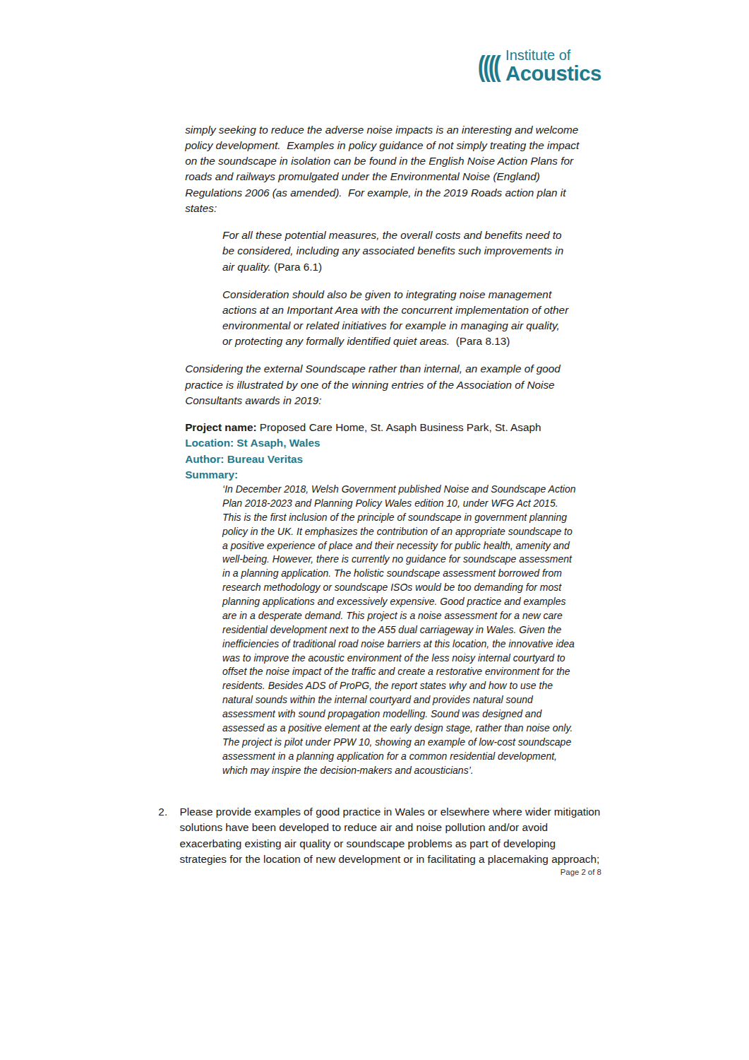((((
Institute of Acoustics
simply seeking to reduce the adverse noise impacts is an interesting and welcome policy development. Examples in policy guidance of not simply treating the impact on the soundscape in isolation can be found in the English Noise Action Plans for roads and railways promulgated under the Environmental Noise (England) Regulations 2006 (as amended). For example, in the 2019 Roads action plan it states:
For all these potential measures, the overall costs and benefits need to be considered, including any associated benefits such improvements in air quality. (Para 6.1)
Consideration should also be given to integrating noise management actions at an Important Area with the concurrent implementation of other environmental or related initiatives for example in managing air quality, or protecting any formally identified quiet areas. (Para 8.13)
Considering the external Soundscape rather than internal, an example of good practice is illustrated by one of the winning entries of the Association of Noise Consultants awards in 2019:
Project name: Proposed Care Home, St. Asaph Business Park, St. Asaph
Location: St Asaph, Wales
Author: Bureau Veritas
Summary:
‘In December 2018, Welsh Government published Noise and Soundscape Action Plan 2018-2023 and Planning Policy Wales edition 10, under WFG Act 2015. This is the first inclusion of the principle of soundscape in government planning policy in the UK. It emphasizes the contribution of an appropriate soundscape to a positive experience of place and their necessity for public health, amenity and well-being. However, there is currently no guidance for soundscape assessment in a planning application. The holistic soundscape assessment borrowed from research methodology or soundscape ISOs would be too demanding for most planning applications and excessively expensive. Good practice and examples are in a desperate demand. This project is a noise assessment for a new care residential development next to the A55 dual carriageway in Wales. Given the inefficiencies of traditional road noise barriers at this location, the innovative idea was to improve the acoustic environment of the less noisy internal courtyard to offset the noise impact of the traffic and create a restorative environment for the residents. Besides ADS of ProPG, the report states why and how to use the natural sounds within the internal courtyard and provides natural sound assessment with sound propagation modelling. Sound was designed and assessed as a positive element at the early design stage, rather than noise only. The project is pilot under PPW 10, showing an example of low-cost soundscape assessment in a planning application for a common residential development, which may inspire the decision-makers and acousticians’.
Please provide examples of good practice in Wales or elsewhere where wider mitigation solutions have been developed to reduce air and noise pollution and/or avoid exacerbating existing air quality or soundscape problems as part of developing strategies for the location of new development or in facilitating a placemaking approach;
Page 2 of 8